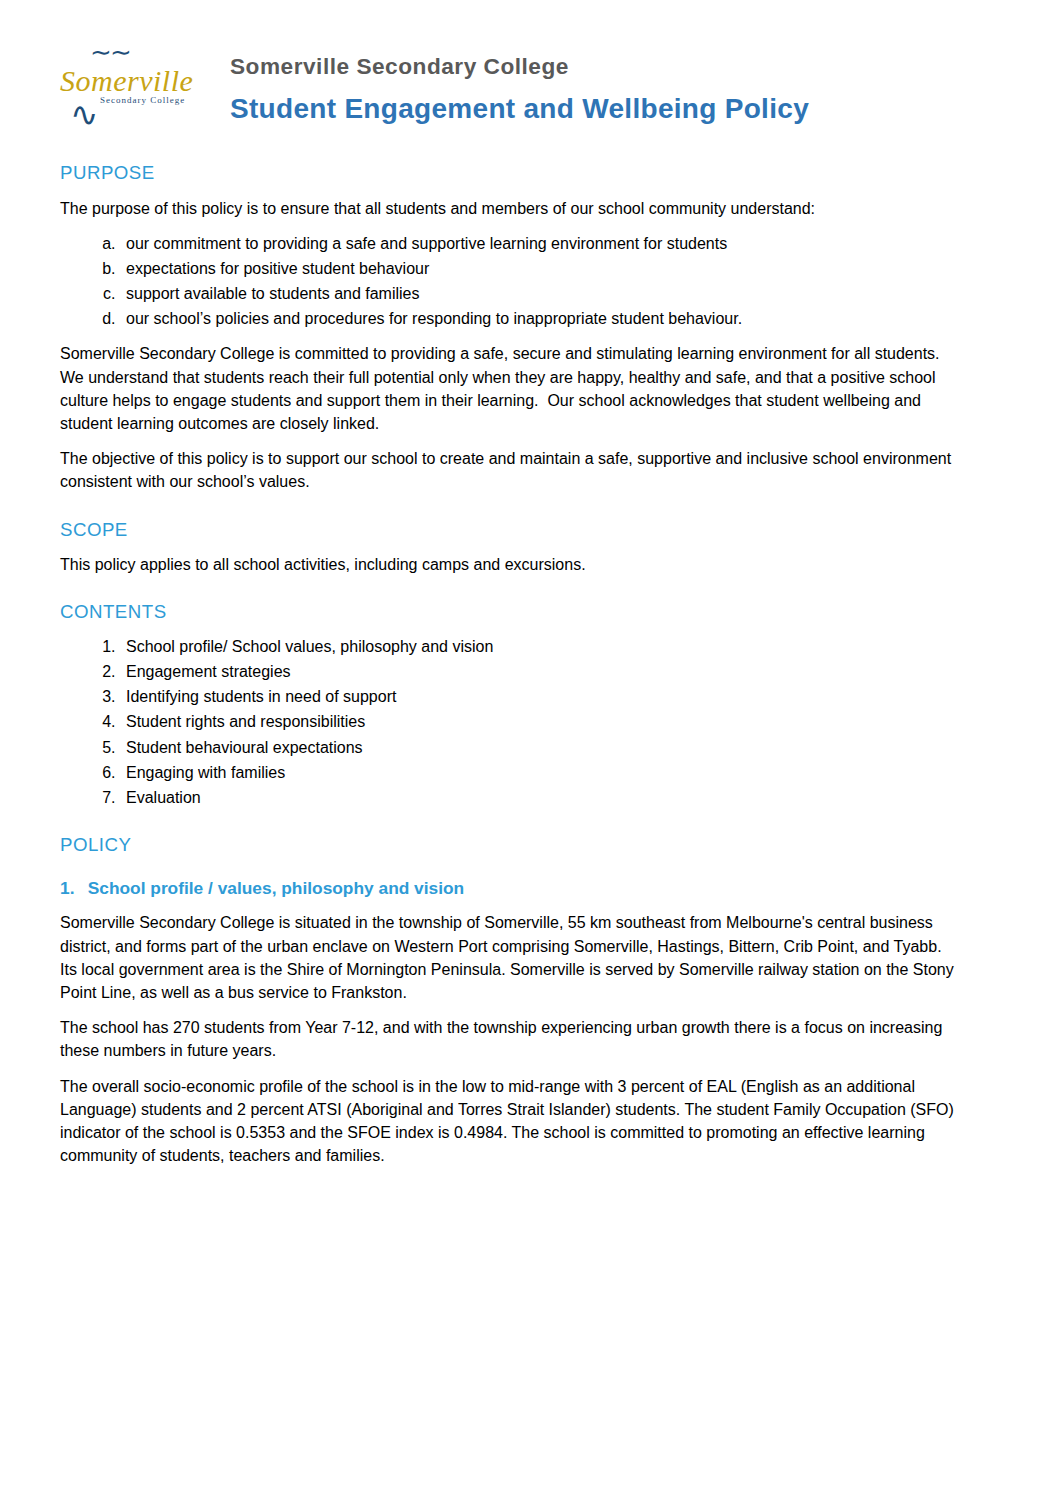∼∼ Somerville Secondary College ∿
Somerville Secondary College
Student Engagement and Wellbeing Policy
PURPOSE
The purpose of this policy is to ensure that all students and members of our school community understand:
our commitment to providing a safe and supportive learning environment for students
expectations for positive student behaviour
support available to students and families
our school’s policies and procedures for responding to inappropriate student behaviour.
Somerville Secondary College is committed to providing a safe, secure and stimulating learning environment for all students. We understand that students reach their full potential only when they are happy, healthy and safe, and that a positive school culture helps to engage students and support them in their learning. Our school acknowledges that student wellbeing and student learning outcomes are closely linked.
The objective of this policy is to support our school to create and maintain a safe, supportive and inclusive school environment consistent with our school’s values.
SCOPE
This policy applies to all school activities, including camps and excursions.
CONTENTS
School profile/ School values, philosophy and vision
Engagement strategies
Identifying students in need of support
Student rights and responsibilities
Student behavioural expectations
Engaging with families
Evaluation
POLICY
1. School profile / values, philosophy and vision
Somerville Secondary College is situated in the township of Somerville, 55 km southeast from Melbourne's central business district, and forms part of the urban enclave on Western Port comprising Somerville, Hastings, Bittern, Crib Point, and Tyabb. Its local government area is the Shire of Mornington Peninsula. Somerville is served by Somerville railway station on the Stony Point Line, as well as a bus service to Frankston.
The school has 270 students from Year 7-12, and with the township experiencing urban growth there is a focus on increasing these numbers in future years.
The overall socio-economic profile of the school is in the low to mid-range with 3 percent of EAL (English as an additional Language) students and 2 percent ATSI (Aboriginal and Torres Strait Islander) students. The student Family Occupation (SFO) indicator of the school is 0.5353 and the SFOE index is 0.4984. The school is committed to promoting an effective learning community of students, teachers and families.